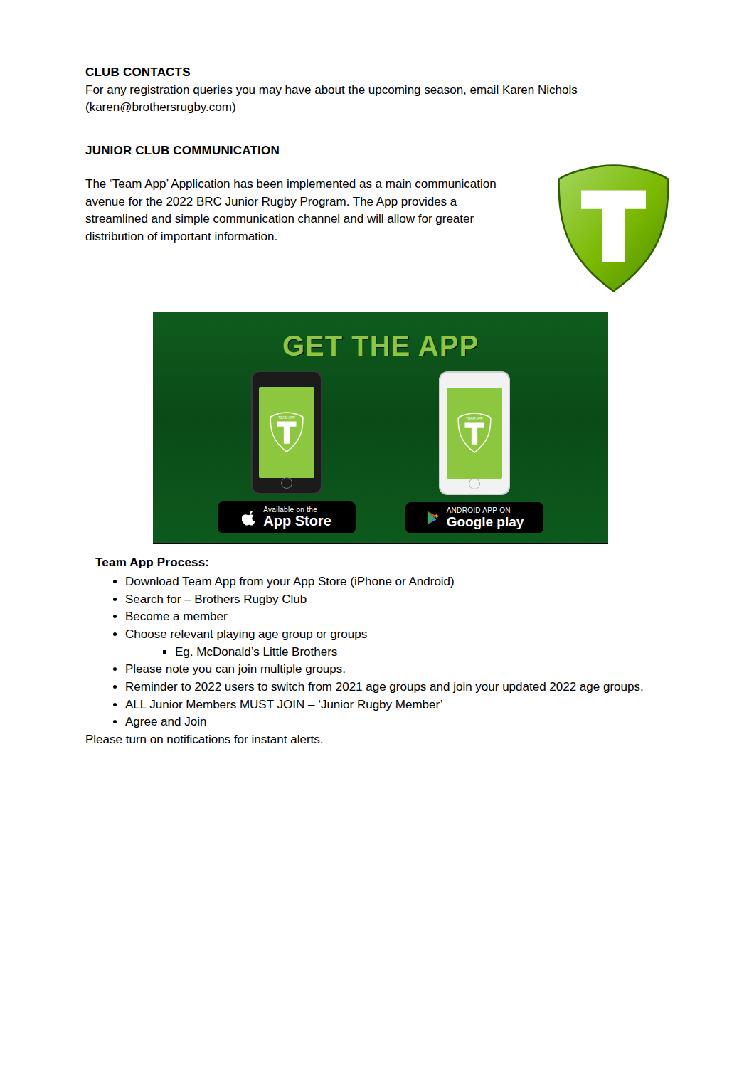CLUB CONTACTS
For any registration queries you may have about the upcoming season, email Karen Nichols (karen@brothersrugby.com)
JUNIOR CLUB COMMUNICATION
The ‘Team App’ Application has been implemented as a main communication avenue for the 2022 BRC Junior Rugby Program. The App provides a streamlined and simple communication channel and will allow for greater distribution of important information.
GET THE APP
TEAM APP
Available on the App Store
TEAM APP
ANDROID APP ON Google play
Team App Process:
Download Team App from your App Store (iPhone or Android)
Search for – Brothers Rugby Club
Become a member
Choose relevant playing age group or groups
Eg. McDonald’s Little Brothers
Please note you can join multiple groups.
Reminder to 2022 users to switch from 2021 age groups and join your updated 2022 age groups.
ALL Junior Members MUST JOIN – ‘Junior Rugby Member’
Agree and Join
Please turn on notifications for instant alerts.